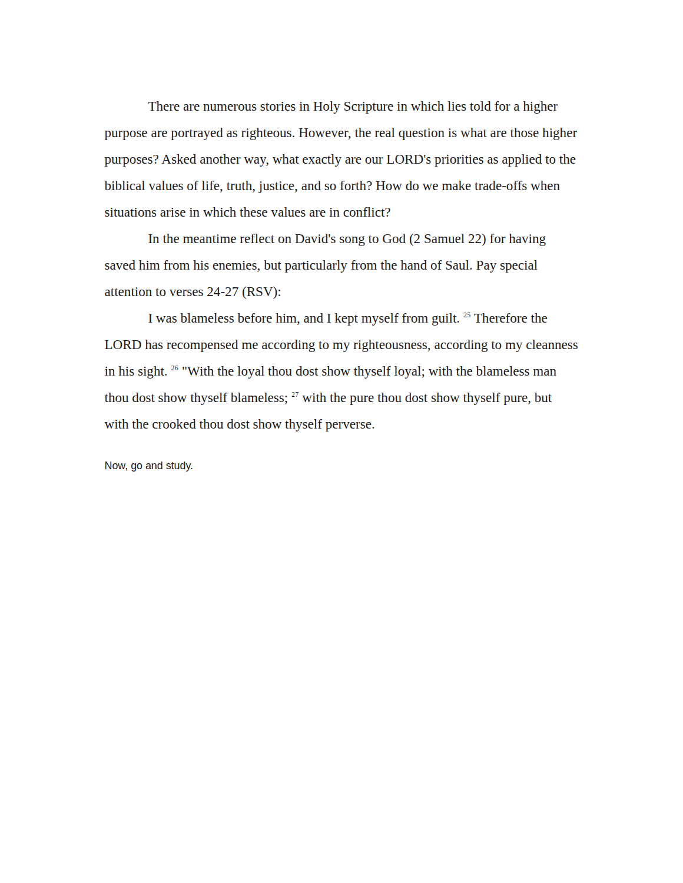There are numerous stories in Holy Scripture in which lies told for a higher purpose are portrayed as righteous. However, the real question is what are those higher purposes? Asked another way, what exactly are our LORD's priorities as applied to the biblical values of life, truth, justice, and so forth? How do we make trade-offs when situations arise in which these values are in conflict?
In the meantime reflect on David's song to God (2 Samuel 22) for having saved him from his enemies, but particularly from the hand of Saul. Pay special attention to verses 24-27 (RSV):
I was blameless before him, and I kept myself from guilt. 25 Therefore the LORD has recompensed me according to my righteousness, according to my cleanness in his sight. 26 "With the loyal thou dost show thyself loyal; with the blameless man thou dost show thyself blameless; 27 with the pure thou dost show thyself pure, but with the crooked thou dost show thyself perverse.
Now, go and study.